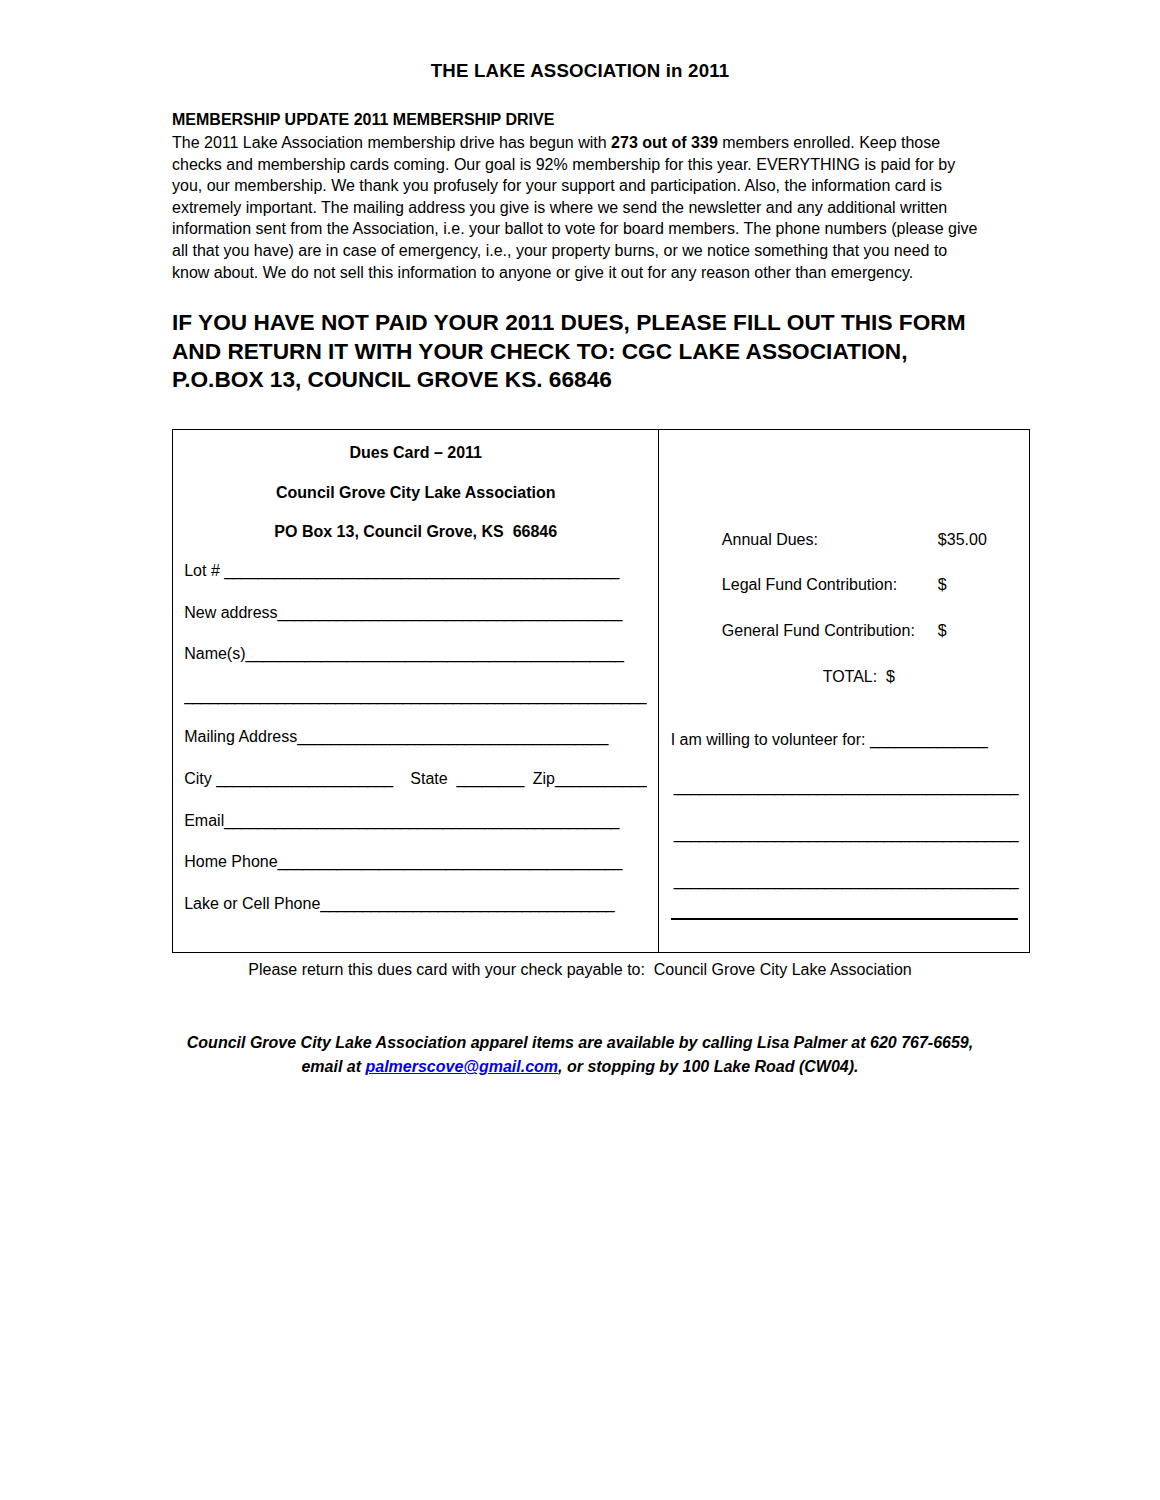THE LAKE ASSOCIATION in 2011
MEMBERSHIP UPDATE 2011 MEMBERSHIP DRIVE
The 2011 Lake Association membership drive has begun with 273 out of 339 members enrolled. Keep those checks and membership cards coming. Our goal is 92% membership for this year. EVERYTHING is paid for by
you, our membership. We thank you profusely for your support and participation. Also, the information card is extremely important. The mailing address you give is where we send the newsletter and any additional written information sent from the Association, i.e. your ballot to vote for board members. The phone numbers (please give all that you have) are in case of emergency, i.e., your property burns, or we notice something that you need to know about. We do not sell this information to anyone or give it out for any reason other than emergency.
IF YOU HAVE NOT PAID YOUR 2011 DUES, PLEASE FILL OUT THIS FORM AND RETURN IT WITH YOUR CHECK TO: CGC LAKE ASSOCIATION, P.O.BOX 13, COUNCIL GROVE KS. 66846
| Dues Card – 2011 Council Grove City Lake Association PO Box 13, Council Grove, KS 66846 Lot # _______________________________________________ New address _________________________________________ Name(s) _____________________________________________ _______________________________________________________ Mailing Address _____________________________________ City _____________________ State ________ Zip ___________ Email _______________________________________________ Home Phone _________________________________________ Lake or Cell Phone ___________________________________ | Annual Dues: $35.00 Legal Fund Contribution: $ General Fund Contribution: $ TOTAL: $ I am willing to volunteer for: ______________ _________________________________________ _________________________________________ _________________________________________ |
Please return this dues card with your check payable to: Council Grove City Lake Association
Council Grove City Lake Association apparel items are available by calling Lisa Palmer at 620 767-6659,
email at palmerscove@gmail.com, or stopping by 100 Lake Road (CW04).